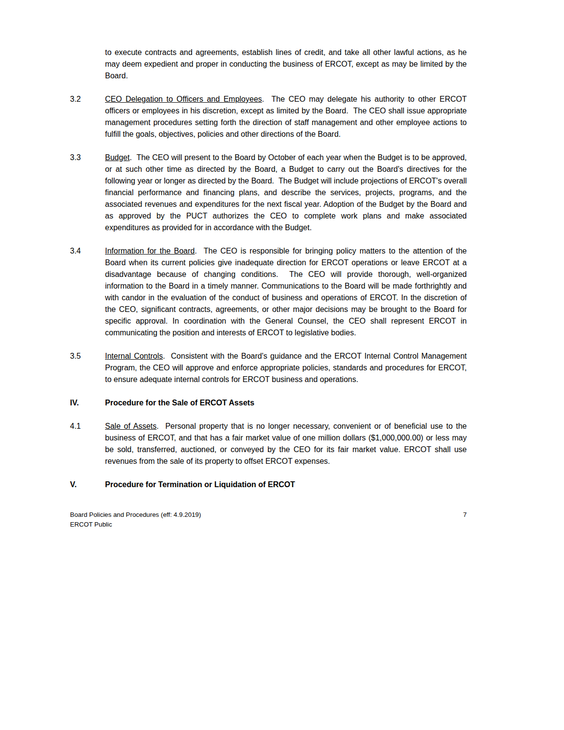to execute contracts and agreements, establish lines of credit, and take all other lawful actions, as he may deem expedient and proper in conducting the business of ERCOT, except as may be limited by the Board.
3.2
CEO Delegation to Officers and Employees. The CEO may delegate his authority to other ERCOT officers or employees in his discretion, except as limited by the Board. The CEO shall issue appropriate management procedures setting forth the direction of staff management and other employee actions to fulfill the goals, objectives, policies and other directions of the Board.
3.3
Budget. The CEO will present to the Board by October of each year when the Budget is to be approved, or at such other time as directed by the Board, a Budget to carry out the Board's directives for the following year or longer as directed by the Board. The Budget will include projections of ERCOT's overall financial performance and financing plans, and describe the services, projects, programs, and the associated revenues and expenditures for the next fiscal year. Adoption of the Budget by the Board and as approved by the PUCT authorizes the CEO to complete work plans and make associated expenditures as provided for in accordance with the Budget.
3.4
Information for the Board. The CEO is responsible for bringing policy matters to the attention of the Board when its current policies give inadequate direction for ERCOT operations or leave ERCOT at a disadvantage because of changing conditions. The CEO will provide thorough, well-organized information to the Board in a timely manner. Communications to the Board will be made forthrightly and with candor in the evaluation of the conduct of business and operations of ERCOT. In the discretion of the CEO, significant contracts, agreements, or other major decisions may be brought to the Board for specific approval. In coordination with the General Counsel, the CEO shall represent ERCOT in communicating the position and interests of ERCOT to legislative bodies.
3.5
Internal Controls. Consistent with the Board's guidance and the ERCOT Internal Control Management Program, the CEO will approve and enforce appropriate policies, standards and procedures for ERCOT, to ensure adequate internal controls for ERCOT business and operations.
IV.
Procedure for the Sale of ERCOT Assets
4.1
Sale of Assets. Personal property that is no longer necessary, convenient or of beneficial use to the business of ERCOT, and that has a fair market value of one million dollars ($1,000,000.00) or less may be sold, transferred, auctioned, or conveyed by the CEO for its fair market value. ERCOT shall use revenues from the sale of its property to offset ERCOT expenses.
V.
Procedure for Termination or Liquidation of ERCOT
Board Policies and Procedures (eff: 4.9.2019)
ERCOT Public
7